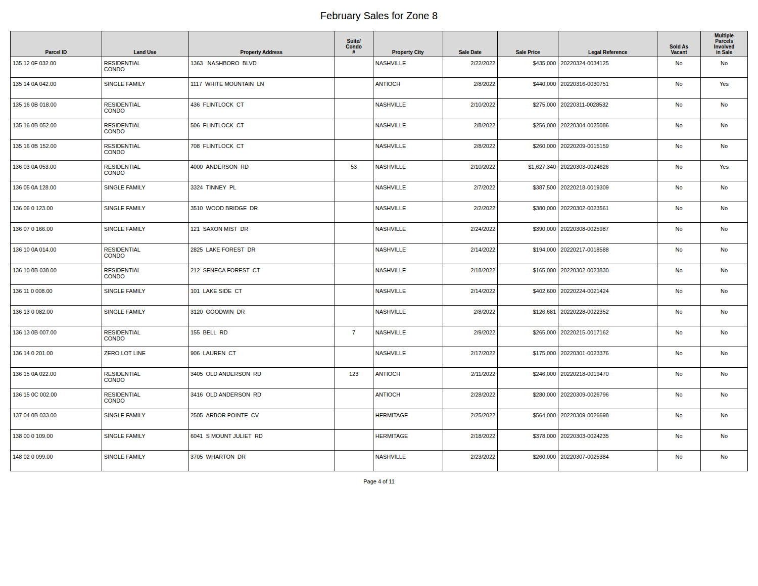February Sales for Zone 8
| Parcel ID | Land Use | Property Address | Suite/ Condo # | Property City | Sale Date | Sale Price | Legal Reference | Sold As Vacant | Multiple Parcels Involved in Sale |
| --- | --- | --- | --- | --- | --- | --- | --- | --- | --- |
| 135 12 0F 032.00 | RESIDENTIAL CONDO | 1363 NASHBORO BLVD | | NASHVILLE | 2/22/2022 | $435,000 | 20220324-0034125 | No | No |
| 135 14 0A 042.00 | SINGLE FAMILY | 1117 WHITE MOUNTAIN LN | | ANTIOCH | 2/8/2022 | $440,000 | 20220316-0030751 | No | Yes |
| 135 16 0B 018.00 | RESIDENTIAL CONDO | 436 FLINTLOCK CT | | NASHVILLE | 2/10/2022 | $275,000 | 20220311-0028532 | No | No |
| 135 16 0B 052.00 | RESIDENTIAL CONDO | 506 FLINTLOCK CT | | NASHVILLE | 2/8/2022 | $256,000 | 20220304-0025086 | No | No |
| 135 16 0B 152.00 | RESIDENTIAL CONDO | 708 FLINTLOCK CT | | NASHVILLE | 2/8/2022 | $260,000 | 20220209-0015159 | No | No |
| 136 03 0A 053.00 | RESIDENTIAL CONDO | 4000 ANDERSON RD | 53 | NASHVILLE | 2/10/2022 | $1,627,340 | 20220303-0024626 | No | Yes |
| 136 05 0A 128.00 | SINGLE FAMILY | 3324 TINNEY PL | | NASHVILLE | 2/7/2022 | $387,500 | 20220218-0019309 | No | No |
| 136 06 0 123.00 | SINGLE FAMILY | 3510 WOOD BRIDGE DR | | NASHVILLE | 2/2/2022 | $380,000 | 20220302-0023561 | No | No |
| 136 07 0 166.00 | SINGLE FAMILY | 121 SAXON MIST DR | | NASHVILLE | 2/24/2022 | $390,000 | 20220308-0025987 | No | No |
| 136 10 0A 014.00 | RESIDENTIAL CONDO | 2825 LAKE FOREST DR | | NASHVILLE | 2/14/2022 | $194,000 | 20220217-0018588 | No | No |
| 136 10 0B 038.00 | RESIDENTIAL CONDO | 212 SENECA FOREST CT | | NASHVILLE | 2/18/2022 | $165,000 | 20220302-0023830 | No | No |
| 136 11 0 008.00 | SINGLE FAMILY | 101 LAKE SIDE CT | | NASHVILLE | 2/14/2022 | $402,600 | 20220224-0021424 | No | No |
| 136 13 0 082.00 | SINGLE FAMILY | 3120 GOODWIN DR | | NASHVILLE | 2/8/2022 | $126,681 | 20220228-0022352 | No | No |
| 136 13 0B 007.00 | RESIDENTIAL CONDO | 155 BELL RD | 7 | NASHVILLE | 2/9/2022 | $265,000 | 20220215-0017162 | No | No |
| 136 14 0 201.00 | ZERO LOT LINE | 906 LAUREN CT | | NASHVILLE | 2/17/2022 | $175,000 | 20220301-0023376 | No | No |
| 136 15 0A 022.00 | RESIDENTIAL CONDO | 3405 OLD ANDERSON RD | 123 | ANTIOCH | 2/11/2022 | $246,000 | 20220218-0019470 | No | No |
| 136 15 0C 002.00 | RESIDENTIAL CONDO | 3416 OLD ANDERSON RD | | ANTIOCH | 2/28/2022 | $280,000 | 20220309-0026796 | No | No |
| 137 04 0B 033.00 | SINGLE FAMILY | 2505 ARBOR POINTE CV | | HERMITAGE | 2/25/2022 | $564,000 | 20220309-0026698 | No | No |
| 138 00 0 109.00 | SINGLE FAMILY | 6041 S MOUNT JULIET RD | | HERMITAGE | 2/18/2022 | $378,000 | 20220303-0024235 | No | No |
| 148 02 0 099.00 | SINGLE FAMILY | 3705 WHARTON DR | | NASHVILLE | 2/23/2022 | $260,000 | 20220307-0025384 | No | No |
Page 4 of 11